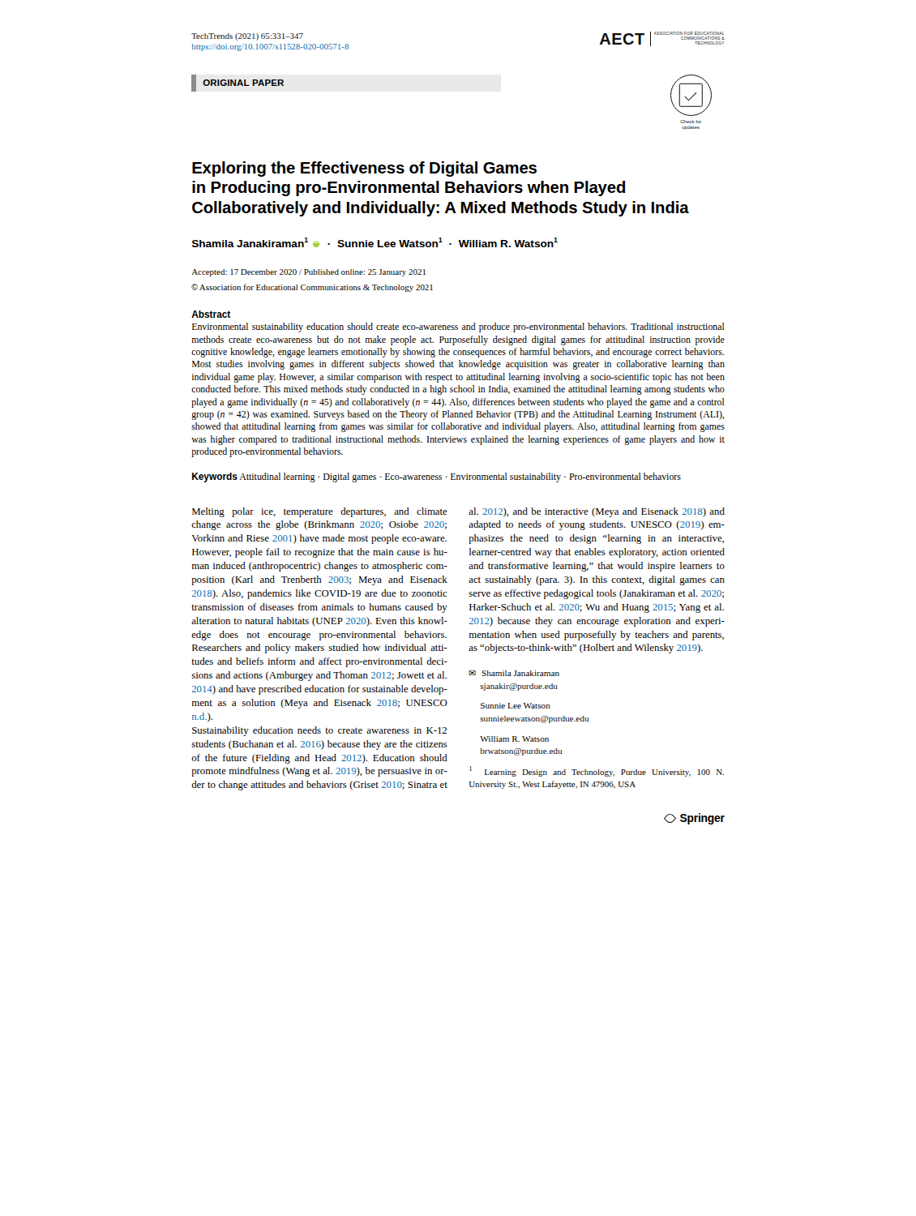TechTrends (2021) 65:331–347
https://doi.org/10.1007/s11528-020-00571-8
AECT
Association for Educational
Communications &
Technology
ORIGINAL PAPER
Check for
updates
Exploring the Effectiveness of Digital Games
in Producing pro-Environmental Behaviors when Played
Collaboratively and Individually: A Mixed Methods Study in India
Shamila Janakiraman1 · Sunnie Lee Watson1 · William R. Watson1
Accepted: 17 December 2020 / Published online: 25 January 2021
© Association for Educational Communications & Technology 2021
Abstract
Environmental sustainability education should create eco-awareness and produce pro-environmental behaviors. Traditional instructional methods create eco-awareness but do not make people act. Purposefully designed digital games for attitudinal instruction provide cognitive knowledge, engage learners emotionally by showing the consequences of harmful behaviors, and encourage correct behaviors. Most studies involving games in different subjects showed that knowledge acquisition was greater in collaborative learning than individual game play. However, a similar comparison with respect to attitudinal learning involving a socio-scientific topic has not been conducted before. This mixed methods study conducted in a high school in India, examined the attitudinal learning among students who played a game individually (n = 45) and collaboratively (n = 44). Also, differences between students who played the game and a control group (n = 42) was examined. Surveys based on the Theory of Planned Behavior (TPB) and the Attitudinal Learning Instrument (ALI), showed that attitudinal learning from games was similar for collaborative and individual players. Also, attitudinal learning from games was higher compared to traditional instructional methods. Interviews explained the learning experiences of game players and how it produced pro-environmental behaviors.
Keywords Attitudinal learning · Digital games · Eco-awareness · Environmental sustainability · Pro-environmental behaviors
Melting polar ice, temperature departures, and climate change across the globe (Brinkmann 2020; Osiobe 2020; Vorkinn and Riese 2001) have made most people eco-aware. However, people fail to recognize that the main cause is human induced (anthropocentric) changes to atmospheric composition (Karl and Trenberth 2003; Meya and Eisenack 2018). Also, pandemics like COVID-19 are due to zoonotic transmission of diseases from animals to humans caused by alteration to natural habitats (UNEP 2020). Even this knowledge does not encourage pro-environmental behaviors. Researchers and policy makers studied how individual attitudes and beliefs inform and affect pro-environmental decisions and actions (Amburgey and Thoman 2012; Jowett et al. 2014) and have prescribed education for sustainable development as a solution (Meya and Eisenack 2018; UNESCO n.d.).
Sustainability education needs to create awareness in K-12 students (Buchanan et al. 2016) because they are the citizens of the future (Fielding and Head 2012). Education should promote mindfulness (Wang et al. 2019), be persuasive in order to change attitudes and behaviors (Griset 2010; Sinatra et al. 2012), and be interactive (Meya and Eisenack 2018) and adapted to needs of young students. UNESCO (2019) emphasizes the need to design “learning in an interactive, learner-centred way that enables exploratory, action oriented and transformative learning,” that would inspire learners to act sustainably (para. 3). In this context, digital games can serve as effective pedagogical tools (Janakiraman et al. 2020; Harker-Schuch et al. 2020; Wu and Huang 2015; Yang et al. 2012) because they can encourage exploration and experimentation when used purposefully by teachers and parents, as “objects-to-think-with” (Holbert and Wilensky 2019).
✉ Shamila Janakiraman
sjanakir@purdue.edu
Sunnie Lee Watson
sunnieleewatson@purdue.edu
William R. Watson
brwatson@purdue.edu
1 Learning Design and Technology, Purdue University, 100 N. University St., West Lafayette, IN 47906, USA
Springer